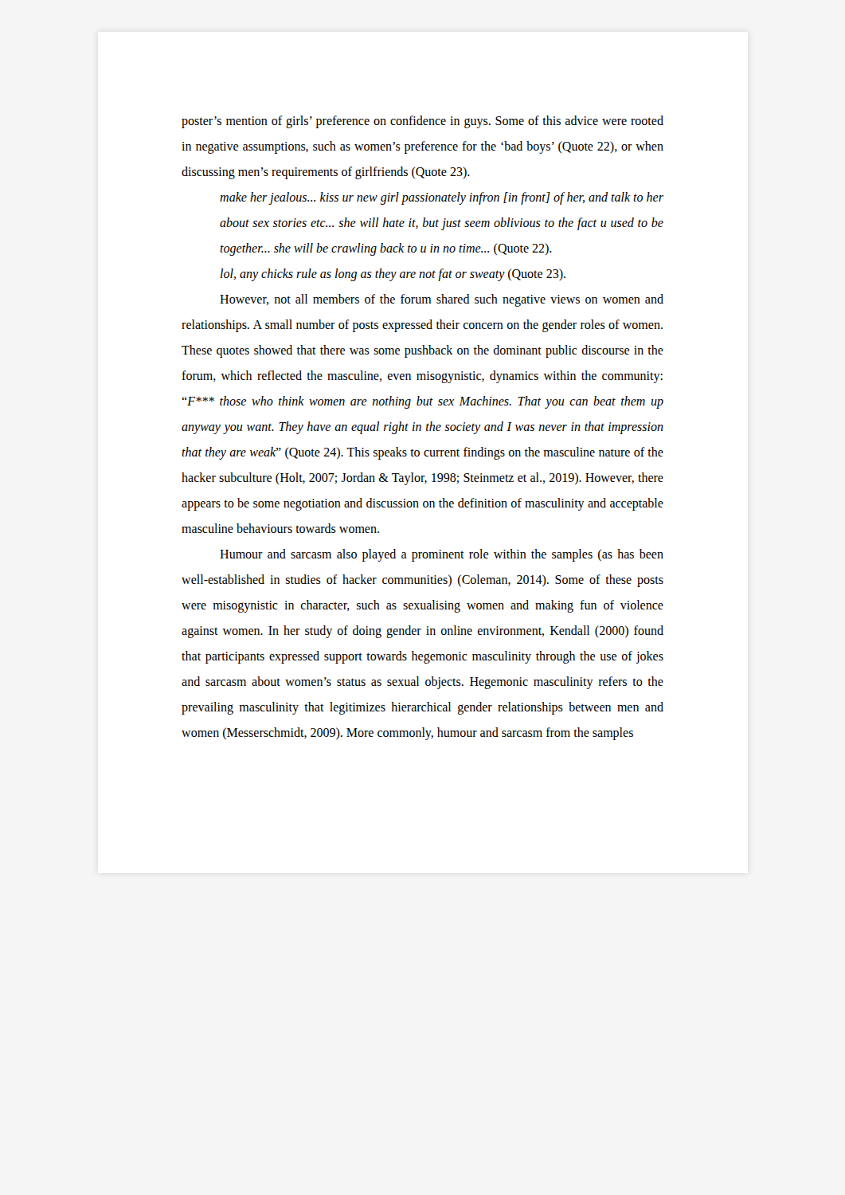poster’s mention of girls’ preference on confidence in guys. Some of this advice were rooted in negative assumptions, such as women’s preference for the ‘bad boys’ (Quote 22), or when discussing men’s requirements of girlfriends (Quote 23).
make her jealous... kiss ur new girl passionately infron [in front] of her, and talk to her about sex stories etc... she will hate it, but just seem oblivious to the fact u used to be together... she will be crawling back to u in no time... (Quote 22).
lol, any chicks rule as long as they are not fat or sweaty (Quote 23).
However, not all members of the forum shared such negative views on women and relationships. A small number of posts expressed their concern on the gender roles of women. These quotes showed that there was some pushback on the dominant public discourse in the forum, which reflected the masculine, even misogynistic, dynamics within the community: “F*** those who think women are nothing but sex Machines. That you can beat them up anyway you want. They have an equal right in the society and I was never in that impression that they are weak” (Quote 24). This speaks to current findings on the masculine nature of the hacker subculture (Holt, 2007; Jordan & Taylor, 1998; Steinmetz et al., 2019). However, there appears to be some negotiation and discussion on the definition of masculinity and acceptable masculine behaviours towards women.
Humour and sarcasm also played a prominent role within the samples (as has been well-established in studies of hacker communities) (Coleman, 2014). Some of these posts were misogynistic in character, such as sexualising women and making fun of violence against women. In her study of doing gender in online environment, Kendall (2000) found that participants expressed support towards hegemonic masculinity through the use of jokes and sarcasm about women’s status as sexual objects. Hegemonic masculinity refers to the prevailing masculinity that legitimizes hierarchical gender relationships between men and women (Messerschmidt, 2009). More commonly, humour and sarcasm from the samples